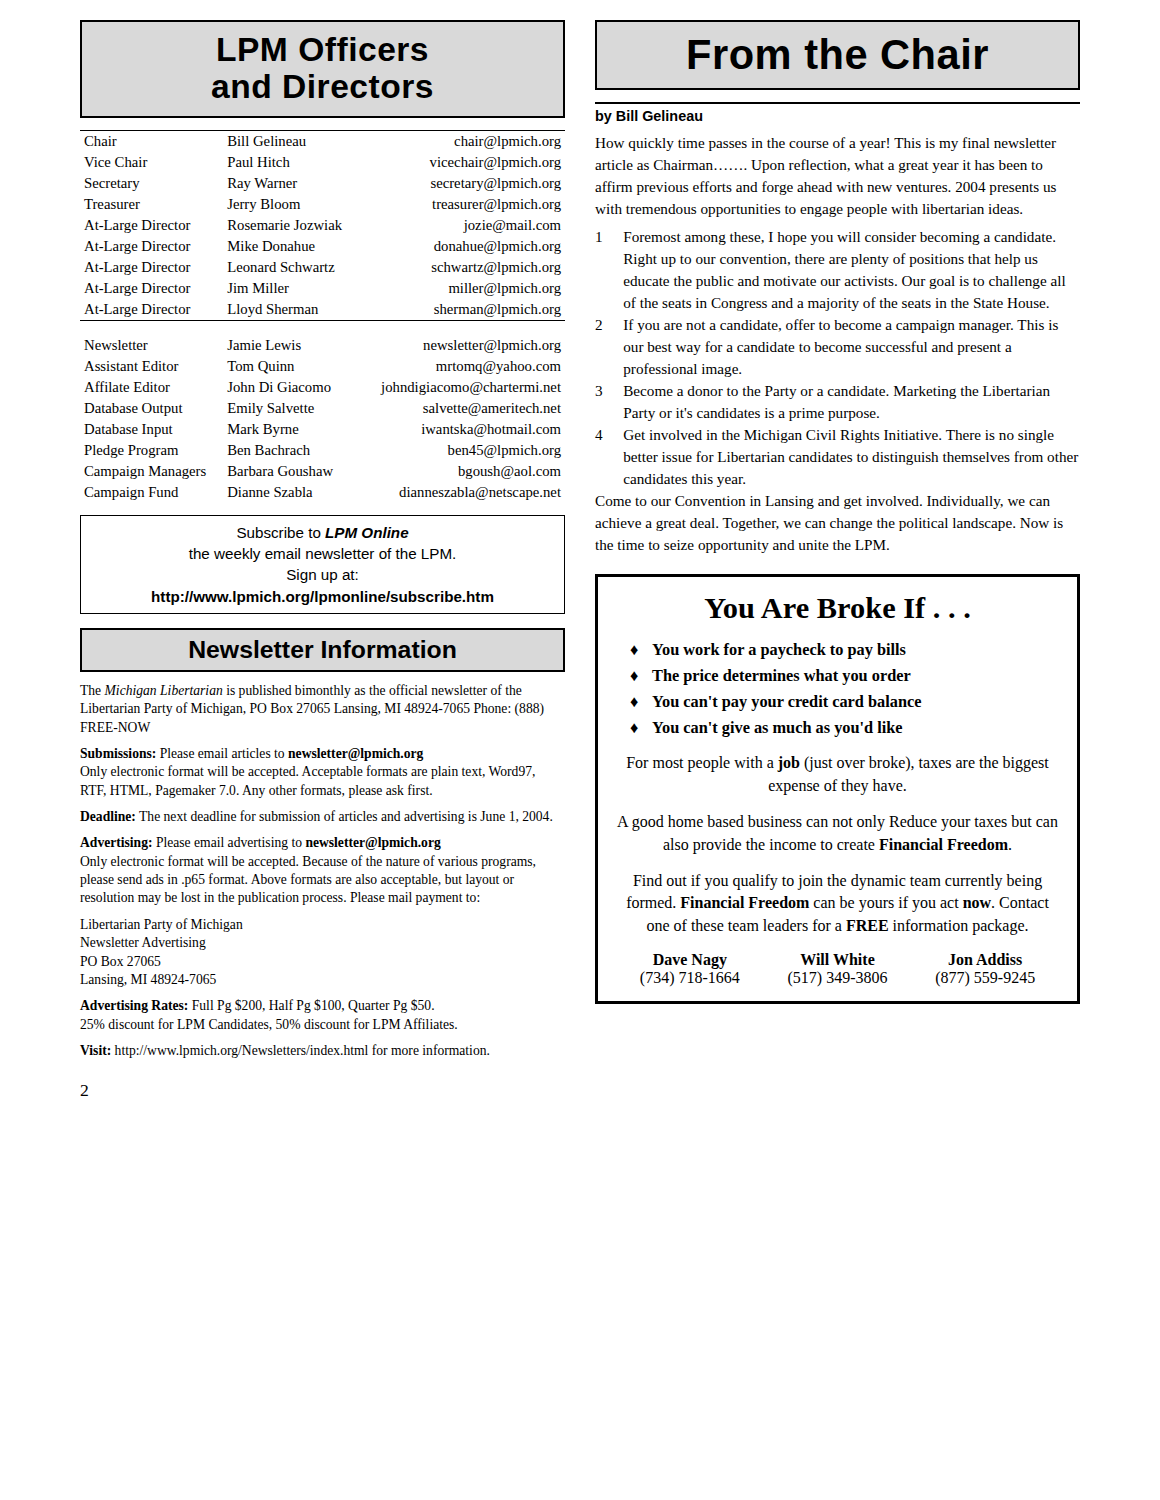LPM Officers
and Directors
| Chair | Bill Gelineau | chair@lpmich.org |
| Vice Chair | Paul Hitch | vicechair@lpmich.org |
| Secretary | Ray Warner | secretary@lpmich.org |
| Treasurer | Jerry Bloom | treasurer@lpmich.org |
| At-Large Director | Rosemarie Jozwiak | jozie@mail.com |
| At-Large Director | Mike Donahue | donahue@lpmich.org |
| At-Large Director | Leonard Schwartz | schwartz@lpmich.org |
| At-Large Director | Jim Miller | miller@lpmich.org |
| At-Large Director | Lloyd Sherman | sherman@lpmich.org |
| Newsletter | Jamie Lewis | newsletter@lpmich.org |
| Assistant Editor | Tom Quinn | mrtomq@yahoo.com |
| Affilate Editor | John Di Giacomo | johndigiacomo@chartermi.net |
| Database Output | Emily Salvette | salvette@ameritech.net |
| Database Input | Mark Byrne | iwantska@hotmail.com |
| Pledge Program | Ben Bachrach | ben45@lpmich.org |
| Campaign Managers | Barbara Goushaw | bgoush@aol.com |
| Campaign Fund | Dianne Szabla | dianneszabla@netscape.net |
Subscribe to LPM Online
the weekly email newsletter of the LPM.
Sign up at:
http://www.lpmich.org/lpmonline/subscribe.htm
Newsletter Information
The Michigan Libertarian is published bimonthly as the official newsletter of the Libertarian Party of Michigan, PO Box 27065 Lansing, MI 48924-7065 Phone: (888) FREE-NOW
Submissions: Please email articles to newsletter@lpmich.org
Only electronic format will be accepted. Acceptable formats are plain text, Word97, RTF, HTML, Pagemaker 7.0. Any other formats, please ask first.
Deadline: The next deadline for submission of articles and advertising is June 1, 2004.
Advertising: Please email advertising to newsletter@lpmich.org
Only electronic format will be accepted. Because of the nature of various programs, please send ads in .p65 format. Above formats are also acceptable, but layout or resolution may be lost in the publication process. Please mail payment to:
Libertarian Party of Michigan
Newsletter Advertising
PO Box 27065
Lansing, MI 48924-7065
Advertising Rates: Full Pg $200, Half Pg $100, Quarter Pg $50.
25% discount for LPM Candidates, 50% discount for LPM Affiliates.
Visit: http://www.lpmich.org/Newsletters/index.html for more information.
2
From the Chair
by Bill Gelineau
How quickly time passes in the course of a year! This is my final newsletter article as Chairman……. Upon reflection, what a great year it has been to affirm previous efforts and forge ahead with new ventures. 2004 presents us with tremendous opportunities to engage people with libertarian ideas.
1
Foremost among these, I hope you will consider becoming a candidate. Right up to our convention, there are plenty of positions that help us educate the public and motivate our activists. Our goal is to challenge all of the seats in Congress and a majority of the seats in the State House.
2
If you are not a candidate, offer to become a campaign manager. This is our best way for a candidate to become successful and present a professional image.
3
Become a donor to the Party or a candidate. Marketing the Libertarian Party or it's candidates is a prime purpose.
4
Get involved in the Michigan Civil Rights Initiative. There is no single better issue for Libertarian candidates to distinguish themselves from other candidates this year.
Come to our Convention in Lansing and get involved. Individually, we can achieve a great deal. Together, we can change the political landscape. Now is the time to seize opportunity and unite the LPM.
You Are Broke If . . .
You work for a paycheck to pay bills
The price determines what you order
You can't pay your credit card balance
You can't give as much as you'd like
For most people with a job (just over broke), taxes are the biggest expense of they have.
A good home based business can not only Reduce your taxes but can also provide the income to create Financial Freedom.
Find out if you qualify to join the dynamic team currently being formed. Financial Freedom can be yours if you act now. Contact one of these team leaders for a FREE information package.
Dave Nagy(734) 718-1664
Will White(517) 349-3806
Jon Addiss(877) 559-9245